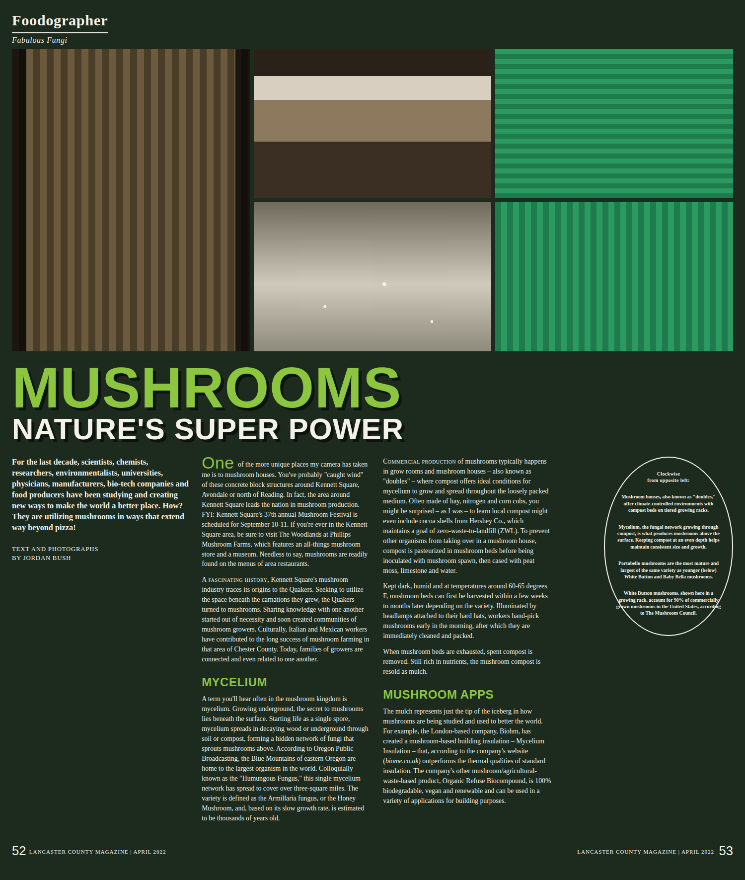Foodographer
Fabulous Fungi
MushroomsNature's Super Power
For the last decade, scientists, chemists, researchers, environmentalists, universities, physicians, manufacturers, bio-tech companies and food producers have been studying and creating new ways to make the world a better place. How? They are utilizing mushrooms in ways that extend way beyond pizza!
Text and photographs
by Jordan Bush
One of the more unique places my camera has taken me is to mushroom houses. You've probably "caught wind" of these concrete block structures around Kennett Square, Avondale or north of Reading. In fact, the area around Kennett Square leads the nation in mushroom production. FYI: Kennett Square's 37th annual Mushroom Festival is scheduled for September 10-11. If you're ever in the Kennett Square area, be sure to visit The Woodlands at Phillips Mushroom Farms, which features an all-things mushroom store and a museum. Needless to say, mushrooms are readily found on the menus of area restaurants.
A fascinating history, Kennett Square's mushroom industry traces its origins to the Quakers. Seeking to utilize the space beneath the carnations they grew, the Quakers turned to mushrooms. Sharing knowledge with one another started out of necessity and soon created communities of mushroom growers. Culturally, Italian and Mexican workers have contributed to the long success of mushroom farming in that area of Chester County. Today, families of growers are connected and even related to one another.
Mycelium
A term you'll hear often in the mushroom kingdom is mycelium. Growing underground, the secret to mushrooms lies beneath the surface. Starting life as a single spore, mycelium spreads in decaying wood or underground through soil or compost, forming a hidden network of fungi that sprouts mushrooms above. According to Oregon Public Broadcasting, the Blue Mountains of eastern Oregon are home to the largest organism in the world. Colloquially known as the "Humungous Fungus," this single mycelium network has spread to cover over three-square miles. The variety is defined as the Armillaria fungus, or the Honey Mushroom, and, based on its slow growth rate, is estimated to be thousands of years old.
Commercial production of mushrooms typically happens in grow rooms and mushroom houses – also known as "doubles" – where compost offers ideal conditions for mycelium to grow and spread throughout the loosely packed medium. Often made of hay, nitrogen and corn cobs, you might be surprised – as I was – to learn local compost might even include cocoa shells from Hershey Co., which maintains a goal of zero-waste-to-landfill (ZWL). To prevent other organisms from taking over in a mushroom house, compost is pasteurized in mushroom beds before being inoculated with mushroom spawn, then cased with peat moss, limestone and water.
Kept dark, humid and at temperatures around 60-65 degrees F, mushroom beds can first be harvested within a few weeks to months later depending on the variety. Illuminated by headlamps attached to their hard hats, workers hand-pick mushrooms early in the morning, after which they are immediately cleaned and packed.
When mushroom beds are exhausted, spent compost is removed. Still rich in nutrients, the mushroom compost is resold as mulch.
Mushroom Apps
The mulch represents just the tip of the iceberg in how mushrooms are being studied and used to better the world. For example, the London-based company, Biohm, has created a mushroom-based building insulation – Mycelium Insulation – that, according to the company's website (biome.co.uk) outperforms the thermal qualities of standard insulation. The company's other mushroom/agricultural-waste-based product, Organic Refuse Biocompound, is 100% biodegradable, vegan and renewable and can be used in a variety of applications for building purposes.
Clockwise
from opposite left:
Mushroom houses, also known as "doubles," offer climate-controlled environments with compost beds on tiered growing racks.
Mycelium, the fungal network growing through compost, is what produces mushrooms above the surface. Keeping compost at an even depth helps maintain consistent size and growth.
Portobello mushrooms are the most mature and largest of the same variety as younger (below) White Button and Baby Bella mushrooms.
White Button mushrooms, shown here in a growing rack, account for 90% of commercially grown mushrooms in the United States, according to The Mushroom Council.
52 Lancaster County Magazine | April 2022
Lancaster County Magazine | April 202253